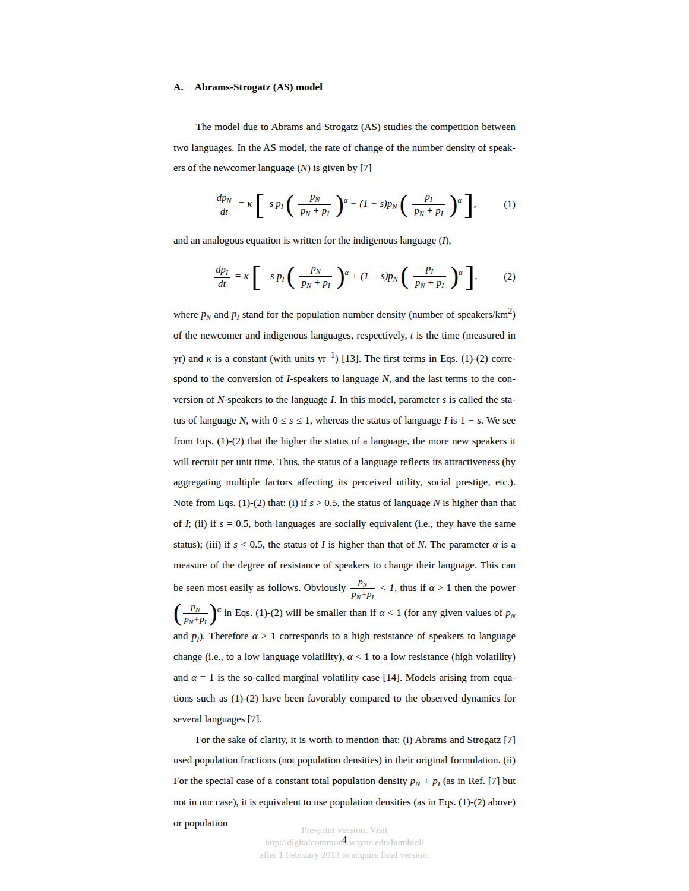A. Abrams-Strogatz (AS) model
The model due to Abrams and Strogatz (AS) studies the competition between two languages. In the AS model, the rate of change of the number density of speakers of the newcomer language (N) is given by [7]
dpN dt = κ [ s pI ( pN pN + pI )α − (1 − s)pN ( pI pN + pI )α ], (1)
and an analogous equation is written for the indigenous language (I),
dpI dt = κ [ −s pI ( pN pN + pI )α + (1 − s)pN ( pI pN + pI )α ], (2)
where pN and pI stand for the population number density (number of speakers/km2) of the newcomer and indigenous languages, respectively, t is the time (measured in yr) and κ is a constant (with units yr−1) [13]. The first terms in Eqs. (1)-(2) correspond to the conversion of I-speakers to language N, and the last terms to the conversion of N-speakers to the language I. In this model, parameter s is called the status of language N, with 0 ≤ s ≤ 1, whereas the status of language I is 1 − s. We see from Eqs. (1)-(2) that the higher the status of a language, the more new speakers it will recruit per unit time. Thus, the status of a language reflects its attractiveness (by aggregating multiple factors affecting its perceived utility, social prestige, etc.). Note from Eqs. (1)-(2) that: (i) if s > 0.5, the status of language N is higher than that of I; (ii) if s = 0.5, both languages are socially equivalent (i.e., they have the same status); (iii) if s < 0.5, the status of I is higher than that of N. The parameter α is a measure of the degree of resistance of speakers to change their language. This can be seen most easily as follows. Obviously pN pN+pI < 1, thus if α > 1 then the power (pN pN+pI)α in Eqs. (1)-(2) will be smaller than if α < 1 (for any given values of pN and pI). Therefore α > 1 corresponds to a high resistance of speakers to language change (i.e., to a low language volatility), α < 1 to a low resistance (high volatility) and α = 1 is the so-called marginal volatility case [14]. Models arising from equations such as (1)-(2) have been favorably compared to the observed dynamics for several languages [7].
For the sake of clarity, it is worth to mention that: (i) Abrams and Strogatz [7] used population fractions (not population densities) in their original formulation. (ii) For the special case of a constant total population density pN + pI (as in Ref. [7] but not in our case), it is equivalent to use population densities (as in Eqs. (1)-(2) above) or population
Pre-print version. Visit
http://digitalcommons.wayne.edu/humbiol/
after 1 February 2013 to acquire final version.
4